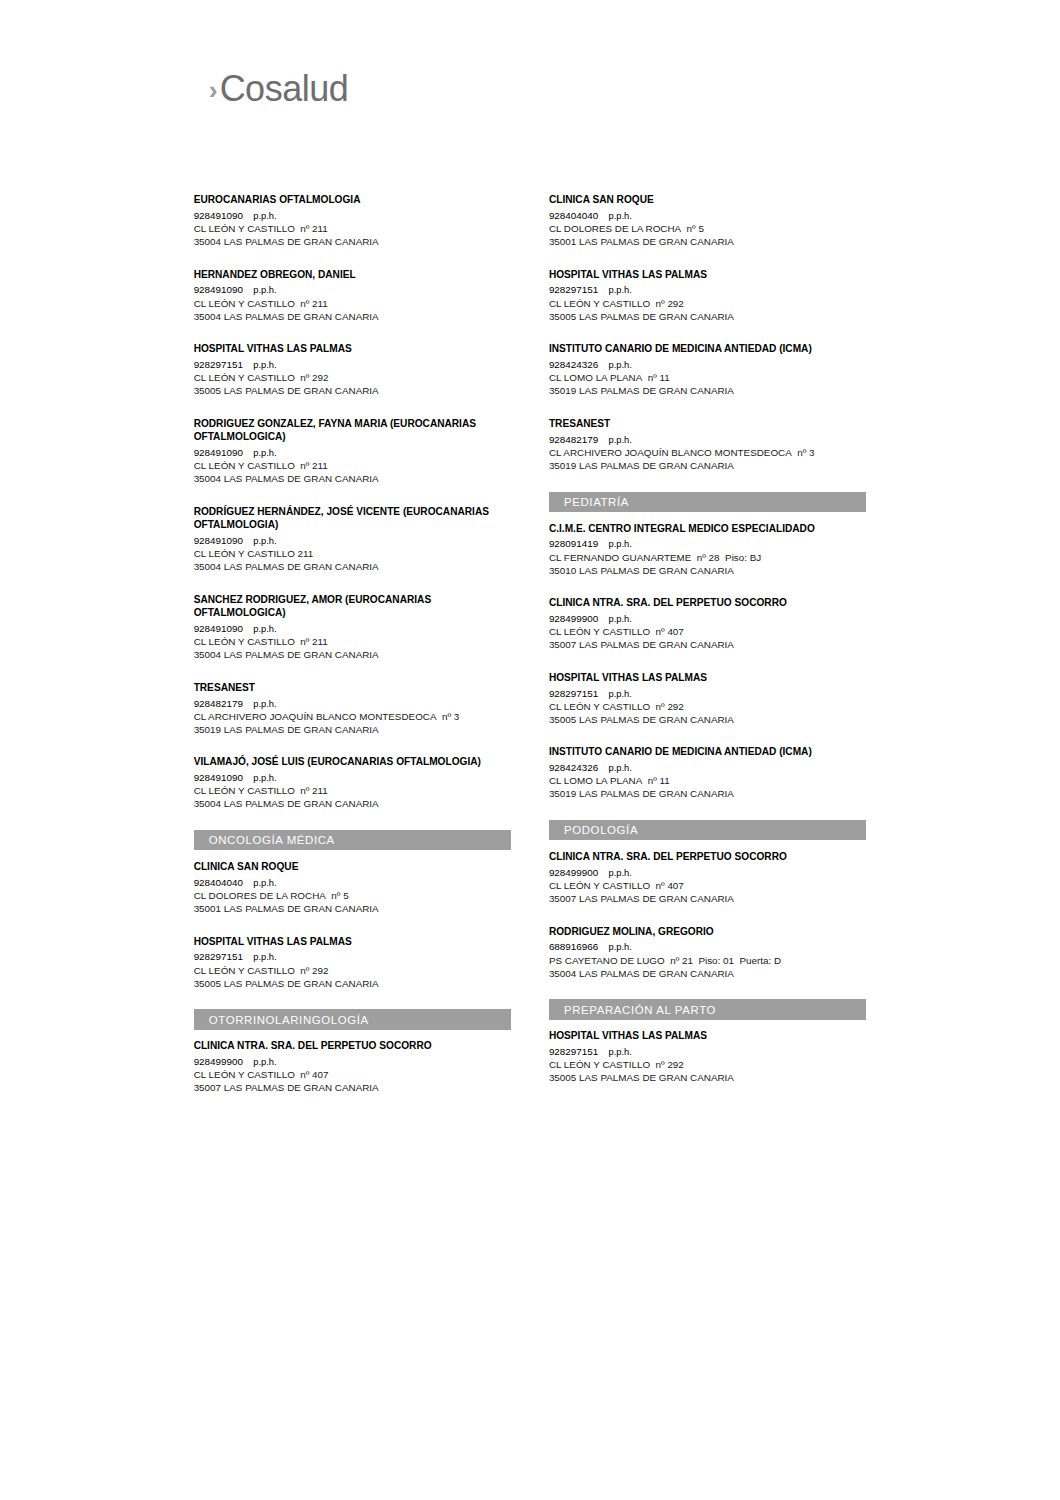›Cosalud
EUROCANARIAS OFTALMOLOGIA
928491090 p.p.h.
CL LEÓN Y CASTILLO nº 211
35004 LAS PALMAS DE GRAN CANARIA
HERNANDEZ OBREGON, DANIEL
928491090 p.p.h.
CL LEÓN Y CASTILLO nº 211
35004 LAS PALMAS DE GRAN CANARIA
HOSPITAL VITHAS LAS PALMAS
928297151 p.p.h.
CL LEÓN Y CASTILLO nº 292
35005 LAS PALMAS DE GRAN CANARIA
RODRIGUEZ GONZALEZ, FAYNA MARIA (EUROCANARIAS OFTALMOLOGICA)
928491090 p.p.h.
CL LEÓN Y CASTILLO nº 211
35004 LAS PALMAS DE GRAN CANARIA
RODRÍGUEZ HERNÁNDEZ, JOSÉ VICENTE (EUROCANARIAS OFTALMOLOGIA)
928491090 p.p.h.
CL LEÓN Y CASTILLO 211
35004 LAS PALMAS DE GRAN CANARIA
SANCHEZ RODRIGUEZ, AMOR (EUROCANARIAS OFTALMOLOGICA)
928491090 p.p.h.
CL LEÓN Y CASTILLO nº 211
35004 LAS PALMAS DE GRAN CANARIA
TRESANEST
928482179 p.p.h.
CL ARCHIVERO JOAQUÍN BLANCO MONTESDEOCA nº 3
35019 LAS PALMAS DE GRAN CANARIA
VILAMAJÓ, JOSÉ LUIS (EUROCANARIAS OFTALMOLOGIA)
928491090 p.p.h.
CL LEÓN Y CASTILLO nº 211
35004 LAS PALMAS DE GRAN CANARIA
ONCOLOGÍA MÉDICA
CLINICA SAN ROQUE
928404040 p.p.h.
CL DOLORES DE LA ROCHA nº 5
35001 LAS PALMAS DE GRAN CANARIA
HOSPITAL VITHAS LAS PALMAS
928297151 p.p.h.
CL LEÓN Y CASTILLO nº 292
35005 LAS PALMAS DE GRAN CANARIA
OTORRINOLARINGOLOGÍA
CLINICA NTRA. SRA. DEL PERPETUO SOCORRO
928499900 p.p.h.
CL LEÓN Y CASTILLO nº 407
35007 LAS PALMAS DE GRAN CANARIA
CLINICA SAN ROQUE
928404040 p.p.h.
CL DOLORES DE LA ROCHA nº 5
35001 LAS PALMAS DE GRAN CANARIA
HOSPITAL VITHAS LAS PALMAS
928297151 p.p.h.
CL LEÓN Y CASTILLO nº 292
35005 LAS PALMAS DE GRAN CANARIA
INSTITUTO CANARIO DE MEDICINA ANTIEDAD (ICMA)
928424326 p.p.h.
CL LOMO LA PLANA nº 11
35019 LAS PALMAS DE GRAN CANARIA
TRESANEST
928482179 p.p.h.
CL ARCHIVERO JOAQUÍN BLANCO MONTESDEOCA nº 3
35019 LAS PALMAS DE GRAN CANARIA
PEDIATRÍA
C.I.M.E. CENTRO INTEGRAL MEDICO ESPECIALIDADO
928091419 p.p.h.
CL FERNANDO GUANARTEME nº 28 Piso: BJ
35010 LAS PALMAS DE GRAN CANARIA
CLINICA NTRA. SRA. DEL PERPETUO SOCORRO
928499900 p.p.h.
CL LEÓN Y CASTILLO nº 407
35007 LAS PALMAS DE GRAN CANARIA
HOSPITAL VITHAS LAS PALMAS
928297151 p.p.h.
CL LEÓN Y CASTILLO nº 292
35005 LAS PALMAS DE GRAN CANARIA
INSTITUTO CANARIO DE MEDICINA ANTIEDAD (ICMA)
928424326 p.p.h.
CL LOMO LA PLANA nº 11
35019 LAS PALMAS DE GRAN CANARIA
PODOLOGÍA
CLINICA NTRA. SRA. DEL PERPETUO SOCORRO
928499900 p.p.h.
CL LEÓN Y CASTILLO nº 407
35007 LAS PALMAS DE GRAN CANARIA
RODRIGUEZ MOLINA, GREGORIO
688916966 p.p.h.
PS CAYETANO DE LUGO nº 21 Piso: 01 Puerta: D
35004 LAS PALMAS DE GRAN CANARIA
PREPARACIÓN AL PARTO
HOSPITAL VITHAS LAS PALMAS
928297151 p.p.h.
CL LEÓN Y CASTILLO nº 292
35005 LAS PALMAS DE GRAN CANARIA